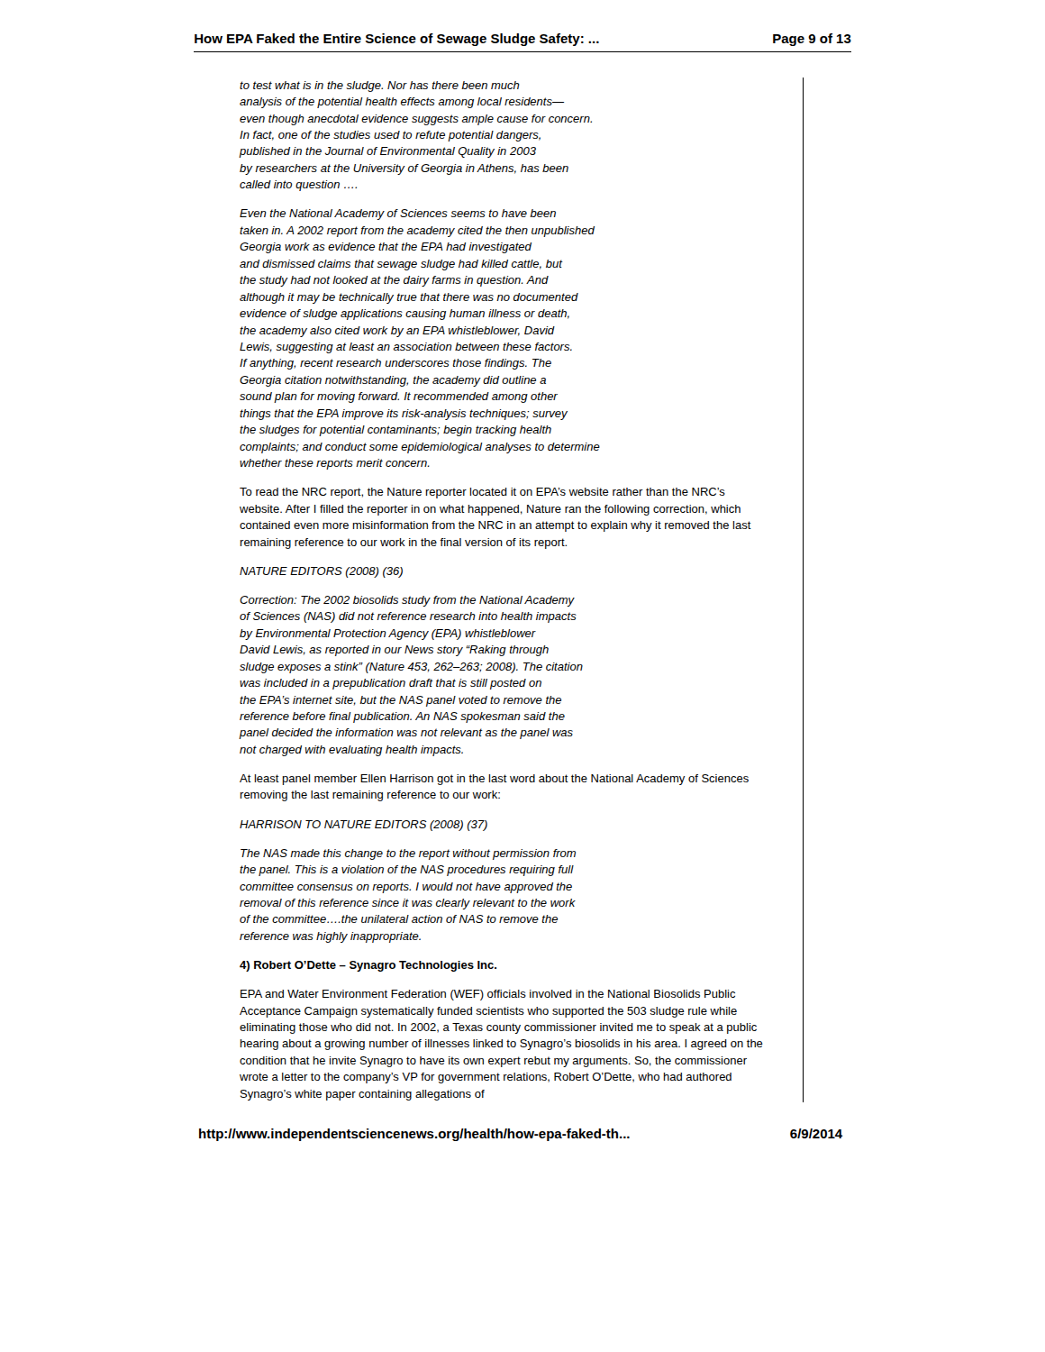How EPA Faked the Entire Science of Sewage Sludge Safety: ... Page 9 of 13
to test what is in the sludge. Nor has there been much
analysis of the potential health effects among local residents—
even though anecdotal evidence suggests ample cause for concern.
In fact, one of the studies used to refute potential dangers,
published in the Journal of Environmental Quality in 2003
by researchers at the University of Georgia in Athens, has been
called into question ….
Even the National Academy of Sciences seems to have been
taken in. A 2002 report from the academy cited the then unpublished
Georgia work as evidence that the EPA had investigated
and dismissed claims that sewage sludge had killed cattle, but
the study had not looked at the dairy farms in question. And
although it may be technically true that there was no documented
evidence of sludge applications causing human illness or death,
the academy also cited work by an EPA whistleblower, David
Lewis, suggesting at least an association between these factors.
If anything, recent research underscores those findings. The
Georgia citation notwithstanding, the academy did outline a
sound plan for moving forward. It recommended among other
things that the EPA improve its risk-analysis techniques; survey
the sludges for potential contaminants; begin tracking health
complaints; and conduct some epidemiological analyses to determine
whether these reports merit concern.
To read the NRC report, the Nature reporter located it on EPA’s website rather than the NRC’s website. After I filled the reporter in on what happened, Nature ran the following correction, which contained even more misinformation from the NRC in an attempt to explain why it removed the last remaining reference to our work in the final version of its report.
NATURE EDITORS (2008) (36)
Correction: The 2002 biosolids study from the National Academy
of Sciences (NAS) did not reference research into health impacts
by Environmental Protection Agency (EPA) whistleblower
David Lewis, as reported in our News story “Raking through
sludge exposes a stink” (Nature 453, 262–263; 2008). The citation
was included in a prepublication draft that is still posted on
the EPA’s internet site, but the NAS panel voted to remove the
reference before final publication. An NAS spokesman said the
panel decided the information was not relevant as the panel was
not charged with evaluating health impacts.
At least panel member Ellen Harrison got in the last word about the National Academy of Sciences removing the last remaining reference to our work:
HARRISON TO NATURE EDITORS (2008) (37)
The NAS made this change to the report without permission from
the panel. This is a violation of the NAS procedures requiring full
committee consensus on reports. I would not have approved the
removal of this reference since it was clearly relevant to the work
of the committee….the unilateral action of NAS to remove the
reference was highly inappropriate.
4) Robert O’Dette – Synagro Technologies Inc.
EPA and Water Environment Federation (WEF) officials involved in the National Biosolids Public Acceptance Campaign systematically funded scientists who supported the 503 sludge rule while eliminating those who did not. In 2002, a Texas county commissioner invited me to speak at a public hearing about a growing number of illnesses linked to Synagro’s biosolids in his area. I agreed on the condition that he invite Synagro to have its own expert rebut my arguments. So, the commissioner wrote a letter to the company’s VP for government relations, Robert O’Dette, who had authored Synagro’s white paper containing allegations of
http://www.independentsciencenews.org/health/how-epa-faked-th... 6/9/2014